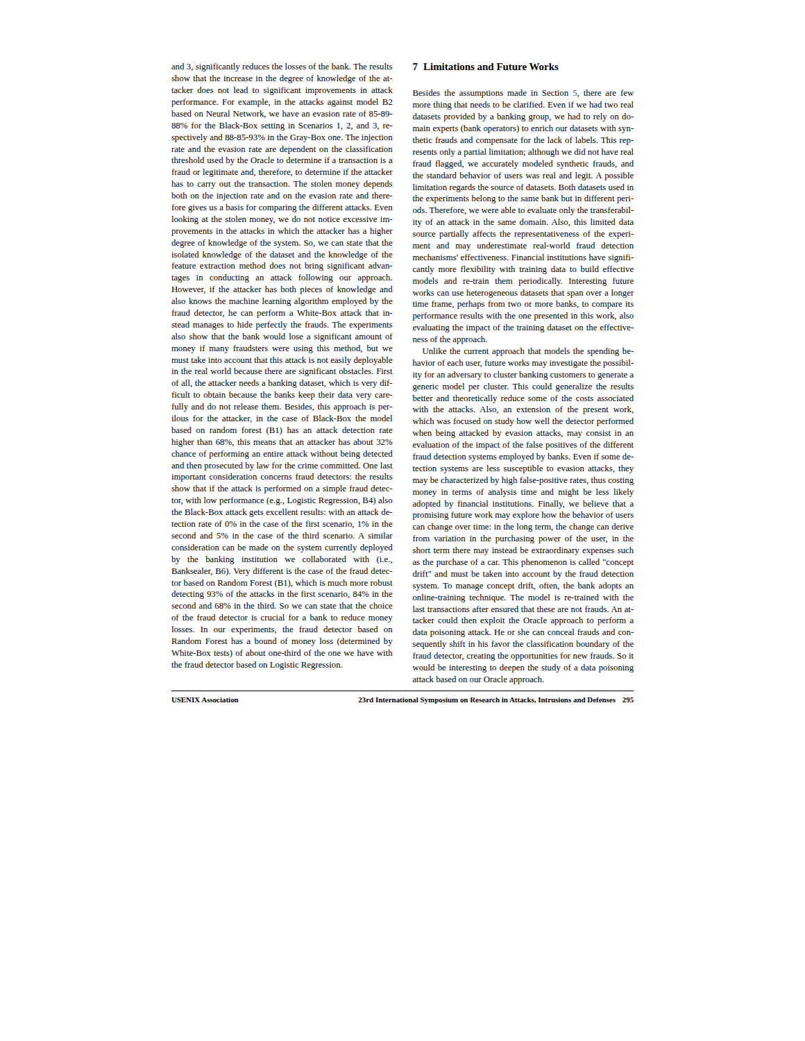and 3, significantly reduces the losses of the bank. The results show that the increase in the degree of knowledge of the attacker does not lead to significant improvements in attack performance. For example, in the attacks against model B2 based on Neural Network, we have an evasion rate of 85-89-88% for the Black-Box setting in Scenarios 1, 2, and 3, respectively and 88-85-93% in the Gray-Box one. The injection rate and the evasion rate are dependent on the classification threshold used by the Oracle to determine if a transaction is a fraud or legitimate and, therefore, to determine if the attacker has to carry out the transaction. The stolen money depends both on the injection rate and on the evasion rate and therefore gives us a basis for comparing the different attacks. Even looking at the stolen money, we do not notice excessive improvements in the attacks in which the attacker has a higher degree of knowledge of the system. So, we can state that the isolated knowledge of the dataset and the knowledge of the feature extraction method does not bring significant advantages in conducting an attack following our approach. However, if the attacker has both pieces of knowledge and also knows the machine learning algorithm employed by the fraud detector, he can perform a White-Box attack that instead manages to hide perfectly the frauds. The experiments also show that the bank would lose a significant amount of money if many fraudsters were using this method, but we must take into account that this attack is not easily deployable in the real world because there are significant obstacles. First of all, the attacker needs a banking dataset, which is very difficult to obtain because the banks keep their data very carefully and do not release them. Besides, this approach is perilous for the attacker, in the case of Black-Box the model based on random forest (B1) has an attack detection rate higher than 68%, this means that an attacker has about 32% chance of performing an entire attack without being detected and then prosecuted by law for the crime committed. One last important consideration concerns fraud detectors: the results show that if the attack is performed on a simple fraud detector, with low performance (e.g., Logistic Regression, B4) also the Black-Box attack gets excellent results: with an attack detection rate of 0% in the case of the first scenario, 1% in the second and 5% in the case of the third scenario. A similar consideration can be made on the system currently deployed by the banking institution we collaborated with (i.e., Banksealer, B6). Very different is the case of the fraud detector based on Random Forest (B1), which is much more robust detecting 93% of the attacks in the first scenario, 84% in the second and 68% in the third. So we can state that the choice of the fraud detector is crucial for a bank to reduce money losses. In our experiments, the fraud detector based on Random Forest has a bound of money loss (determined by White-Box tests) of about one-third of the one we have with the fraud detector based on Logistic Regression.
7 Limitations and Future Works
Besides the assumptions made in Section 5, there are few more thing that needs to be clarified. Even if we had two real datasets provided by a banking group, we had to rely on domain experts (bank operators) to enrich our datasets with synthetic frauds and compensate for the lack of labels. This represents only a partial limitation; although we did not have real fraud flagged, we accurately modeled synthetic frauds, and the standard behavior of users was real and legit. A possible limitation regards the source of datasets. Both datasets used in the experiments belong to the same bank but in different periods. Therefore, we were able to evaluate only the transferability of an attack in the same domain. Also, this limited data source partially affects the representativeness of the experiment and may underestimate real-world fraud detection mechanisms' effectiveness. Financial institutions have significantly more flexibility with training data to build effective models and re-train them periodically. Interesting future works can use heterogeneous datasets that span over a longer time frame, perhaps from two or more banks, to compare its performance results with the one presented in this work, also evaluating the impact of the training dataset on the effectiveness of the approach.
Unlike the current approach that models the spending behavior of each user, future works may investigate the possibility for an adversary to cluster banking customers to generate a generic model per cluster. This could generalize the results better and theoretically reduce some of the costs associated with the attacks. Also, an extension of the present work, which was focused on study how well the detector performed when being attacked by evasion attacks, may consist in an evaluation of the impact of the false positives of the different fraud detection systems employed by banks. Even if some detection systems are less susceptible to evasion attacks, they may be characterized by high false-positive rates, thus costing money in terms of analysis time and might be less likely adopted by financial institutions. Finally, we believe that a promising future work may explore how the behavior of users can change over time: in the long term, the change can derive from variation in the purchasing power of the user, in the short term there may instead be extraordinary expenses such as the purchase of a car. This phenomenon is called "concept drift" and must be taken into account by the fraud detection system. To manage concept drift, often, the bank adopts an online-training technique. The model is re-trained with the last transactions after ensured that these are not frauds. An attacker could then exploit the Oracle approach to perform a data poisoning attack. He or she can conceal frauds and consequently shift in his favor the classification boundary of the fraud detector, creating the opportunities for new frauds. So it would be interesting to deepen the study of a data poisoning attack based on our Oracle approach.
USENIX Association
23rd International Symposium on Research in Attacks, Intrusions and Defenses295